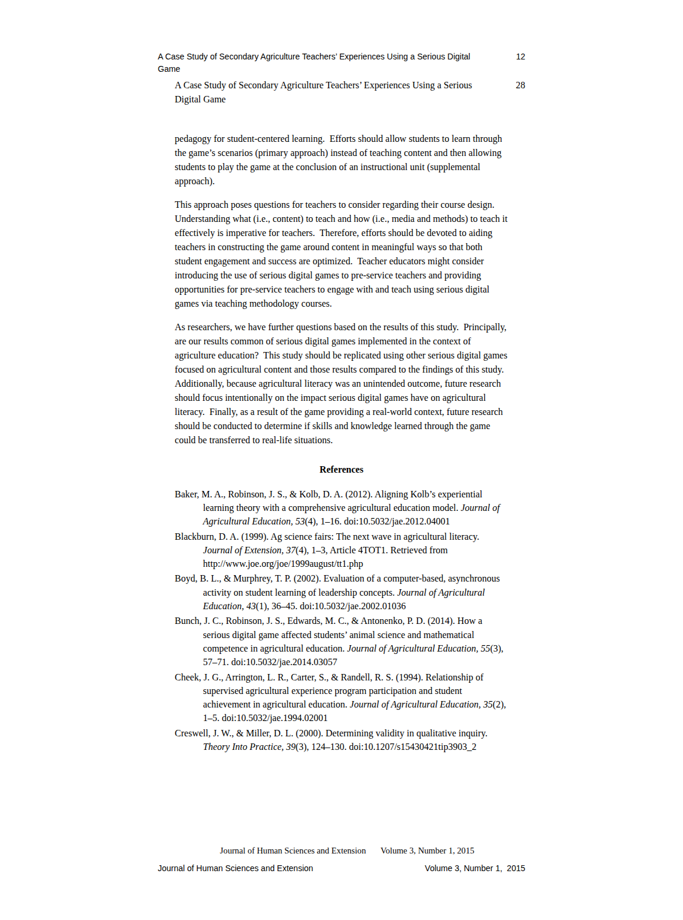A Case Study of Secondary Agriculture Teachers’ Experiences Using a Serious Digital Game
12
A Case Study of Secondary Agriculture Teachers’ Experiences Using a Serious Digital Game
28
pedagogy for student-centered learning. Efforts should allow students to learn through the game’s scenarios (primary approach) instead of teaching content and then allowing students to play the game at the conclusion of an instructional unit (supplemental approach).
This approach poses questions for teachers to consider regarding their course design. Understanding what (i.e., content) to teach and how (i.e., media and methods) to teach it effectively is imperative for teachers. Therefore, efforts should be devoted to aiding teachers in constructing the game around content in meaningful ways so that both student engagement and success are optimized. Teacher educators might consider introducing the use of serious digital games to pre-service teachers and providing opportunities for pre-service teachers to engage with and teach using serious digital games via teaching methodology courses.
As researchers, we have further questions based on the results of this study. Principally, are our results common of serious digital games implemented in the context of agriculture education? This study should be replicated using other serious digital games focused on agricultural content and those results compared to the findings of this study. Additionally, because agricultural literacy was an unintended outcome, future research should focus intentionally on the impact serious digital games have on agricultural literacy. Finally, as a result of the game providing a real-world context, future research should be conducted to determine if skills and knowledge learned through the game could be transferred to real-life situations.
References
Baker, M. A., Robinson, J. S., & Kolb, D. A. (2012). Aligning Kolb’s experiential learning theory with a comprehensive agricultural education model. Journal of Agricultural Education, 53(4), 1–16. doi:10.5032/jae.2012.04001
Blackburn, D. A. (1999). Ag science fairs: The next wave in agricultural literacy. Journal of Extension, 37(4), 1–3, Article 4TOT1. Retrieved from http://www.joe.org/joe/1999august/tt1.php
Boyd, B. L., & Murphrey, T. P. (2002). Evaluation of a computer-based, asynchronous activity on student learning of leadership concepts. Journal of Agricultural Education, 43(1), 36–45. doi:10.5032/jae.2002.01036
Bunch, J. C., Robinson, J. S., Edwards, M. C., & Antonenko, P. D. (2014). How a serious digital game affected students’ animal science and mathematical competence in agricultural education. Journal of Agricultural Education, 55(3), 57–71. doi:10.5032/jae.2014.03057
Cheek, J. G., Arrington, L. R., Carter, S., & Randell, R. S. (1994). Relationship of supervised agricultural experience program participation and student achievement in agricultural education. Journal of Agricultural Education, 35(2), 1–5. doi:10.5032/jae.1994.02001
Creswell, J. W., & Miller, D. L. (2000). Determining validity in qualitative inquiry. Theory Into Practice, 39(3), 124–130. doi:10.1207/s15430421tip3903_2
Journal of Human Sciences and Extension
Volume 3, Number 1, 2015
Journal of Human Sciences and Extension
Volume 3, Number 1, 2015